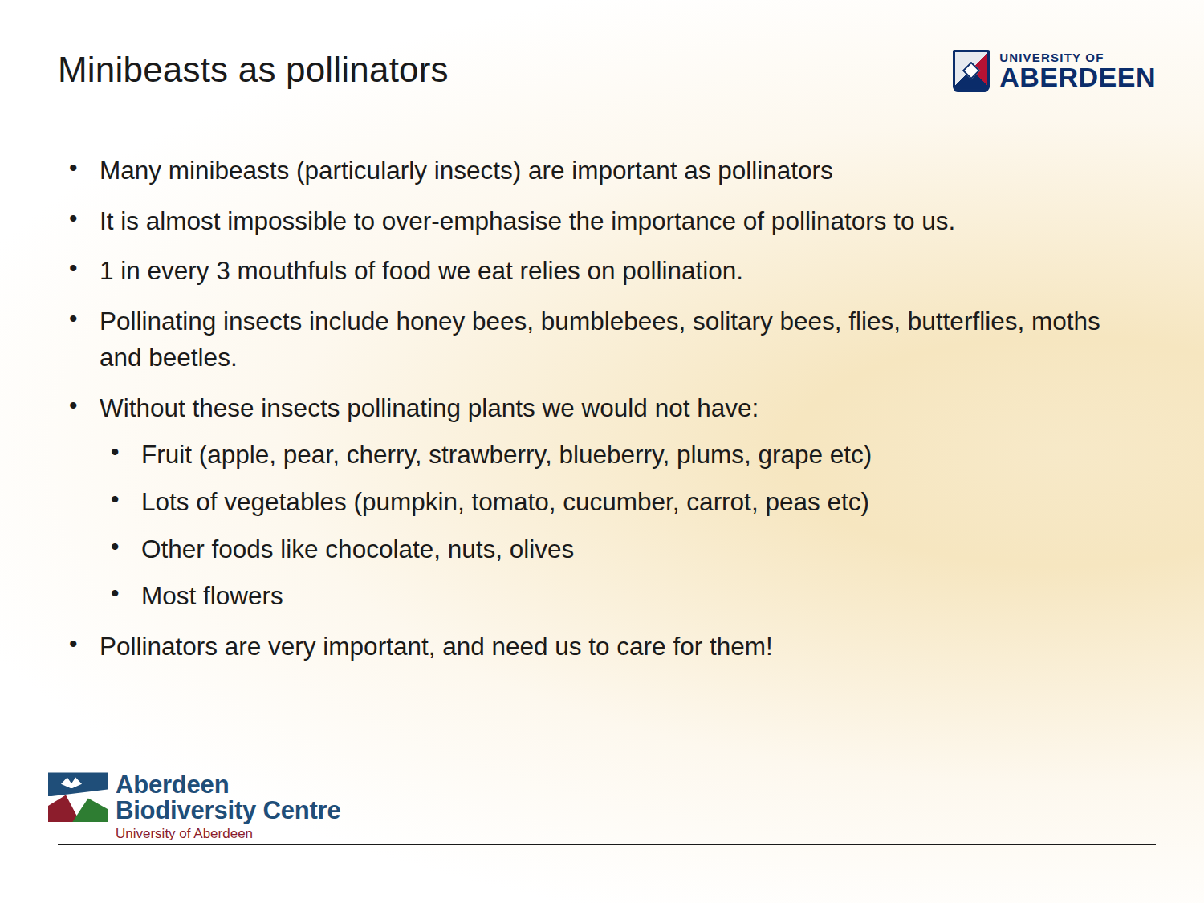Minibeasts as pollinators
UNIVERSITY OF ABERDEEN
Many minibeasts (particularly insects) are important as pollinators
It is almost impossible to over-emphasise the importance of pollinators to us.
1 in every 3 mouthfuls of food we eat relies on pollination.
Pollinating insects include honey bees, bumblebees, solitary bees, flies, butterflies, moths and beetles.
Without these insects pollinating plants we would not have:
Fruit (apple, pear, cherry, strawberry, blueberry, plums, grape etc)
Lots of vegetables (pumpkin, tomato, cucumber, carrot, peas etc)
Other foods like chocolate, nuts, olives
Most flowers
Pollinators are very important, and need us to care for them!
Aberdeen Biodiversity Centre University of Aberdeen